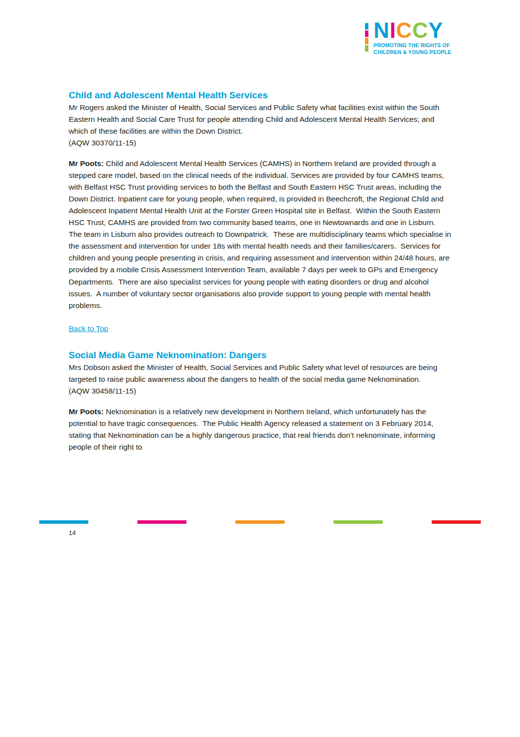NICCY
PROMOTING THE RIGHTS OF
CHILDREN & YOUNG PEOPLE
Child and Adolescent Mental Health Services
Mr Rogers asked the Minister of Health, Social Services and Public Safety what facilities exist within the South Eastern Health and Social Care Trust for people attending Child and Adolescent Mental Health Services; and which of these facilities are within the Down District.
(AQW 30370/11-15)
Mr Poots: Child and Adolescent Mental Health Services (CAMHS) in Northern Ireland are provided through a stepped care model, based on the clinical needs of the individual. Services are provided by four CAMHS teams, with Belfast HSC Trust providing services to both the Belfast and South Eastern HSC Trust areas, including the Down District. Inpatient care for young people, when required, is provided in Beechcroft, the Regional Child and Adolescent Inpatient Mental Health Unit at the Forster Green Hospital site in Belfast. Within the South Eastern HSC Trust, CAMHS are provided from two community based teams, one in Newtownards and one in Lisburn. The team in Lisburn also provides outreach to Downpatrick. These are multidisciplinary teams which specialise in the assessment and intervention for under 18s with mental health needs and their families/carers. Services for children and young people presenting in crisis, and requiring assessment and intervention within 24/48 hours, are provided by a mobile Crisis Assessment Intervention Team, available 7 days per week to GPs and Emergency Departments. There are also specialist services for young people with eating disorders or drug and alcohol issues. A number of voluntary sector organisations also provide support to young people with mental health problems.
Back to Top
Social Media Game Neknomination: Dangers
Mrs Dobson asked the Minister of Health, Social Services and Public Safety what level of resources are being targeted to raise public awareness about the dangers to health of the social media game Neknomination.
(AQW 30458/11-15)
Mr Poots: Neknomination is a relatively new development in Northern Ireland, which unfortunately has the potential to have tragic consequences. The Public Health Agency released a statement on 3 February 2014, stating that Neknomination can be a highly dangerous practice, that real friends don’t neknominate, informing people of their right to
14